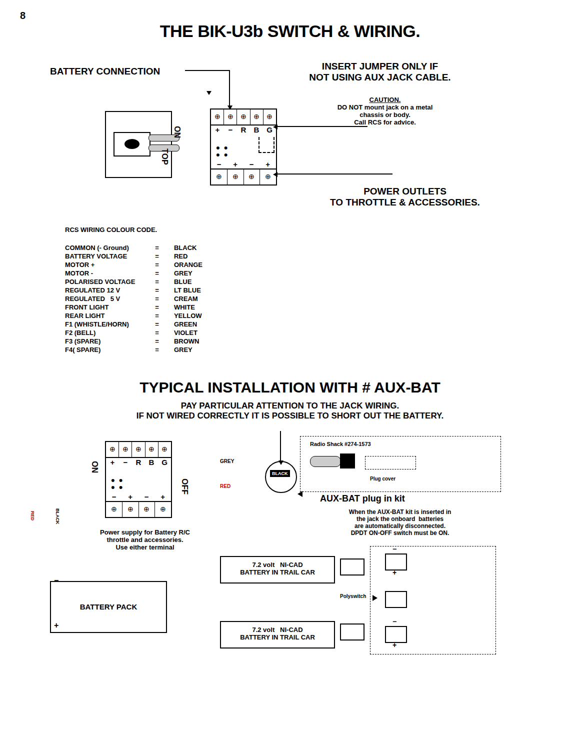8
THE BIK-U3b SWITCH & WIRING.
BATTERY CONNECTION
INSERT JUMPER ONLY IF
NOT USING AUX JACK CABLE.
CAUTION.
DO NOT mount jack on a metal
chassis or body.
Call RCS for advice.
ON
TOP
⊕
⊕
⊕
⊕
⊕
+
−
R
B
G
••
••
−
+
−
+
⊕
⊕
⊕
⊕
POWER OUTLETS
TO THROTTLE & ACCESSORIES.
RCS WIRING COLOUR CODE.
| COMMON (- Ground) | = | BLACK |
| BATTERY VOLTAGE | = | RED |
| MOTOR + | = | ORANGE |
| MOTOR - | = | GREY |
| POLARISED VOLTAGE | = | BLUE |
| REGULATED 12 V | = | LT BLUE |
| REGULATED 5 V | = | CREAM |
| FRONT LIGHT | = | WHITE |
| REAR LIGHT | = | YELLOW |
| F1 (WHISTLE/HORN) | = | GREEN |
| F2 (BELL) | = | VIOLET |
| F3 (SPARE) | = | BROWN |
| F4( SPARE) | = | GREY |
TYPICAL INSTALLATION WITH # AUX-BAT
PAY PARTICULAR ATTENTION TO THE JACK WIRING.
IF NOT WIRED CORRECTLY IT IS POSSIBLE TO SHORT OUT THE BATTERY.
⊕
⊕
⊕
⊕
⊕
+
−
R
B
G
••
••
−
+
−
+
⊕
⊕
⊕
⊕
ON
OFF
RED
BLACK
Power supply for Battery R/C
throttle and accessories.
Use either terminal
−
BATTERY PACK
+
GREY
RED
BLACK
Radio Shack #274-1573
Plug cover
AUX-BAT plug in kit
When the AUX-BAT kit is inserted in
the jack the onboard batteries
are automatically disconnected.
DPDT ON-OFF switch must be ON.
7.2 volt NI-CAD
BATTERY IN TRAIL CAR
7.2 volt NI-CAD
BATTERY IN TRAIL CAR
−
+
Polyswitch
−
+